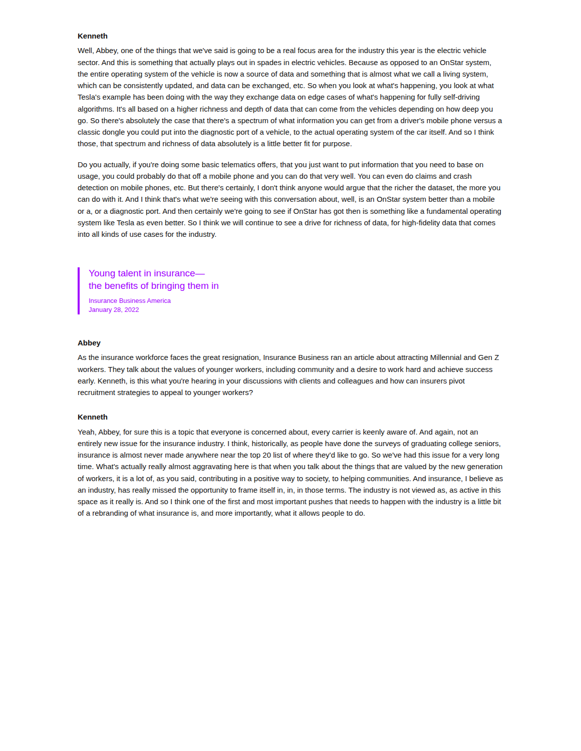Kenneth
Well, Abbey, one of the things that we've said is going to be a real focus area for the industry this year is the electric vehicle sector. And this is something that actually plays out in spades in electric vehicles. Because as opposed to an OnStar system, the entire operating system of the vehicle is now a source of data and something that is almost what we call a living system, which can be consistently updated, and data can be exchanged, etc. So when you look at what's happening, you look at what Tesla's example has been doing with the way they exchange data on edge cases of what's happening for fully self-driving algorithms. It's all based on a higher richness and depth of data that can come from the vehicles depending on how deep you go. So there's absolutely the case that there's a spectrum of what information you can get from a driver's mobile phone versus a classic dongle you could put into the diagnostic port of a vehicle, to the actual operating system of the car itself. And so I think those, that spectrum and richness of data absolutely is a little better fit for purpose.
Do you actually, if you're doing some basic telematics offers, that you just want to put information that you need to base on usage, you could probably do that off a mobile phone and you can do that very well. You can even do claims and crash detection on mobile phones, etc. But there's certainly, I don't think anyone would argue that the richer the dataset, the more you can do with it. And I think that's what we're seeing with this conversation about, well, is an OnStar system better than a mobile or a, or a diagnostic port. And then certainly we're going to see if OnStar has got then is something like a fundamental operating system like Tesla as even better. So I think we will continue to see a drive for richness of data, for high-fidelity data that comes into all kinds of use cases for the industry.
Young talent in insurance—
the benefits of bringing them in
Insurance Business America
January 28, 2022
Abbey
As the insurance workforce faces the great resignation, Insurance Business ran an article about attracting Millennial and Gen Z workers. They talk about the values of younger workers, including community and a desire to work hard and achieve success early. Kenneth, is this what you're hearing in your discussions with clients and colleagues and how can insurers pivot recruitment strategies to appeal to younger workers?
Kenneth
Yeah, Abbey, for sure this is a topic that everyone is concerned about, every carrier is keenly aware of. And again, not an entirely new issue for the insurance industry. I think, historically, as people have done the surveys of graduating college seniors, insurance is almost never made anywhere near the top 20 list of where they'd like to go. So we've had this issue for a very long time. What's actually really almost aggravating here is that when you talk about the things that are valued by the new generation of workers, it is a lot of, as you said, contributing in a positive way to society, to helping communities. And insurance, I believe as an industry, has really missed the opportunity to frame itself in, in, in those terms. The industry is not viewed as, as active in this space as it really is. And so I think one of the first and most important pushes that needs to happen with the industry is a little bit of a rebranding of what insurance is, and more importantly, what it allows people to do.